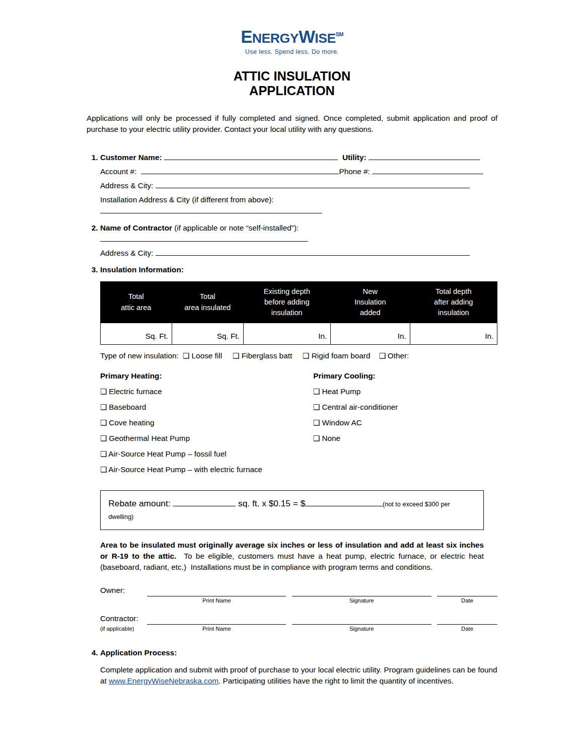ENERGY WISE SM
Use less. Spend less. Do more.
ATTIC INSULATION
APPLICATION
Applications will only be processed if fully completed and signed. Once completed, submit application and proof of purchase to your electric utility provider. Contact your local utility with any questions.
Customer Name: Utility: Account #: Phone #: Address & City: Installation Address & City (if different from above):
Name of Contractor (if applicable or note “self-installed”): Address & City:
Insulation Information:
| Total attic area | Total area insulated | Existing depth before adding insulation | New Insulation added | Total depth after adding insulation |
| --- | --- | --- | --- | --- |
| Sq. Ft. | Sq. Ft. | In. | In. | In. |
Type of new insulation: Loose fill Fiberglass batt Rigid foam board Other:
Primary Heating:
Electric furnace
Baseboard
Cove heating
Geothermal Heat Pump
Air-Source Heat Pump – fossil fuel
Air-Source Heat Pump – with electric furnace
Primary Cooling:
Heat Pump
Central air-conditioner
Window AC
None
Rebate amount: sq. ft. x $0.15 = $ (not to exceed $300 per dwelling)
Area to be insulated must originally average six inches or less of insulation and add at least six inches or R-19 to the attic. To be eligible, customers must have a heat pump, electric furnace, or electric heat (baseboard, radiant, etc.) Installations must be in compliance with program terms and conditions.
Owner:
Print Name
Signature
Date
Contractor:
(if applicable)
Print Name
Signature
Date
Application Process:
Complete application and submit with proof of purchase to your local electric utility. Program guidelines can be found at www.EnergyWiseNebraska.com. Participating utilities have the right to limit the quantity of incentives.